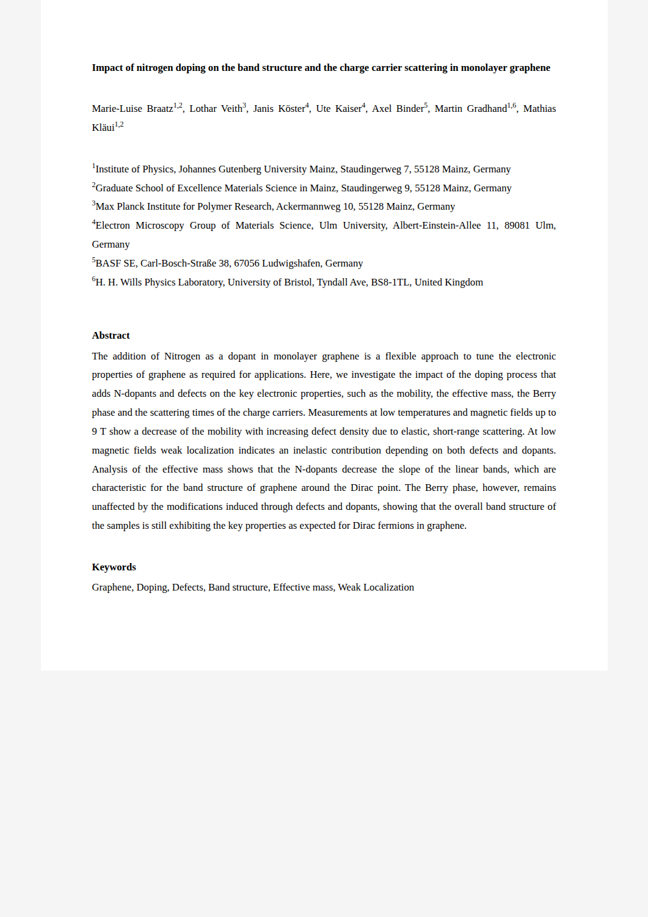Impact of nitrogen doping on the band structure and the charge carrier scattering in monolayer graphene
Marie-Luise Braatz1,2, Lothar Veith3, Janis Köster4, Ute Kaiser4, Axel Binder5, Martin Gradhand1,6, Mathias Kläui1,2
1Institute of Physics, Johannes Gutenberg University Mainz, Staudingerweg 7, 55128 Mainz, Germany
2Graduate School of Excellence Materials Science in Mainz, Staudingerweg 9, 55128 Mainz, Germany
3Max Planck Institute for Polymer Research, Ackermannweg 10, 55128 Mainz, Germany
4Electron Microscopy Group of Materials Science, Ulm University, Albert-Einstein-Allee 11, 89081 Ulm, Germany
5BASF SE, Carl-Bosch-Straße 38, 67056 Ludwigshafen, Germany
6H. H. Wills Physics Laboratory, University of Bristol, Tyndall Ave, BS8-1TL, United Kingdom
Abstract
The addition of Nitrogen as a dopant in monolayer graphene is a flexible approach to tune the electronic properties of graphene as required for applications. Here, we investigate the impact of the doping process that adds N-dopants and defects on the key electronic properties, such as the mobility, the effective mass, the Berry phase and the scattering times of the charge carriers. Measurements at low temperatures and magnetic fields up to 9 T show a decrease of the mobility with increasing defect density due to elastic, short-range scattering. At low magnetic fields weak localization indicates an inelastic contribution depending on both defects and dopants. Analysis of the effective mass shows that the N-dopants decrease the slope of the linear bands, which are characteristic for the band structure of graphene around the Dirac point. The Berry phase, however, remains unaffected by the modifications induced through defects and dopants, showing that the overall band structure of the samples is still exhibiting the key properties as expected for Dirac fermions in graphene.
Keywords
Graphene, Doping, Defects, Band structure, Effective mass, Weak Localization